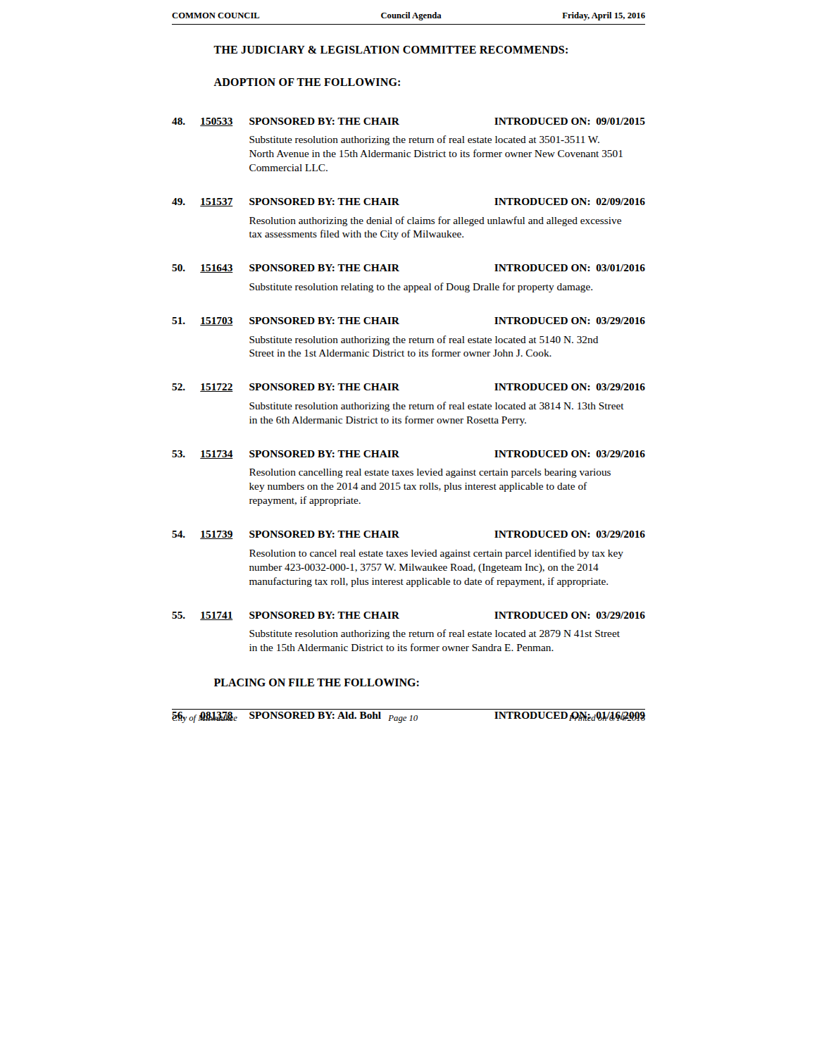COMMON COUNCIL
Council Agenda
Friday, April 15, 2016
THE JUDICIARY & LEGISLATION COMMITTEE RECOMMENDS:
ADOPTION OF THE FOLLOWING:
48.
150533
SPONSORED BY: THE CHAIR INTRODUCED ON: 09/01/2015
Substitute resolution authorizing the return of real estate located at 3501-3511 W. North Avenue in the 15th Aldermanic District to its former owner New Covenant 3501 Commercial LLC.
49.
151537
SPONSORED BY: THE CHAIR INTRODUCED ON: 02/09/2016
Resolution authorizing the denial of claims for alleged unlawful and alleged excessive tax assessments filed with the City of Milwaukee.
50.
151643
SPONSORED BY: THE CHAIR INTRODUCED ON: 03/01/2016
Substitute resolution relating to the appeal of Doug Dralle for property damage.
51.
151703
SPONSORED BY: THE CHAIR INTRODUCED ON: 03/29/2016
Substitute resolution authorizing the return of real estate located at 5140 N. 32nd Street in the 1st Aldermanic District to its former owner John J. Cook.
52.
151722
SPONSORED BY: THE CHAIR INTRODUCED ON: 03/29/2016
Substitute resolution authorizing the return of real estate located at 3814 N. 13th Street in the 6th Aldermanic District to its former owner Rosetta Perry.
53.
151734
SPONSORED BY: THE CHAIR INTRODUCED ON: 03/29/2016
Resolution cancelling real estate taxes levied against certain parcels bearing various key numbers on the 2014 and 2015 tax rolls, plus interest applicable to date of repayment, if appropriate.
54.
151739
SPONSORED BY: THE CHAIR INTRODUCED ON: 03/29/2016
Resolution to cancel real estate taxes levied against certain parcel identified by tax key number 423-0032-000-1, 3757 W. Milwaukee Road, (Ingeteam Inc), on the 2014 manufacturing tax roll, plus interest applicable to date of repayment, if appropriate.
55.
151741
SPONSORED BY: THE CHAIR INTRODUCED ON: 03/29/2016
Substitute resolution authorizing the return of real estate located at 2879 N 41st Street in the 15th Aldermanic District to its former owner Sandra E. Penman.
PLACING ON FILE THE FOLLOWING:
56.
081378
SPONSORED BY: Ald. Bohl INTRODUCED ON: 01/16/2009
City of Milwaukee
Page 10
Printed on 6/14/2016